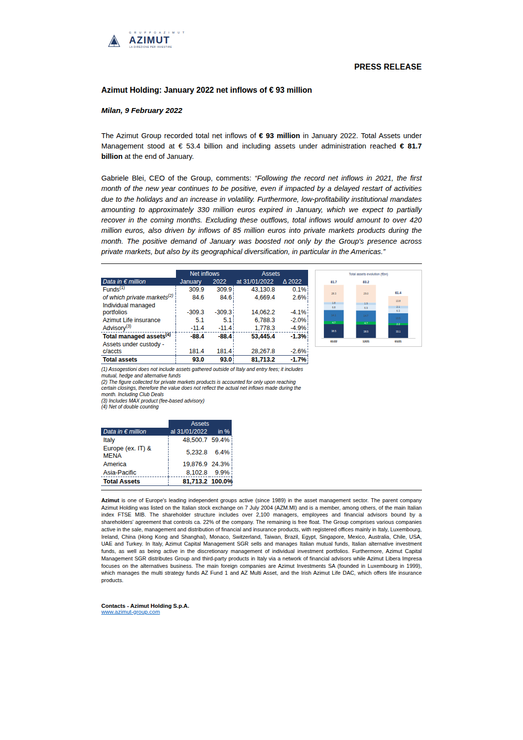PRESS RELEASE
Azimut Holding: January 2022 net inflows of € 93 million
Milan, 9 February 2022
The Azimut Group recorded total net inflows of € 93 million in January 2022. Total Assets under Management stood at € 53.4 billion and including assets under administration reached € 81.7 billion at the end of January.
Gabriele Blei, CEO of the Group, comments: “Following the record net inflows in 2021, the first month of the new year continues to be positive, even if impacted by a delayed restart of activities due to the holidays and an increase in volatility. Furthermore, low-profitability institutional mandates amounting to approximately 330 million euros expired in January, which we expect to partially recover in the coming months. Excluding these outflows, total inflows would amount to over 420 million euros, also driven by inflows of 85 million euros into private markets products during the month. The positive demand of January was boosted not only by the Group's presence across private markets, but also by its geographical diversification, in particular in the Americas.”
| | Net inflows | Assets |
| --- | --- | --- |
| Data in € million | January | 2022 | at 31/01/2022 | Δ 2022 |
| Funds (1) | 309.9 | 309.9 | 43,130.8 | 0.1% |
| of which private markets (2) | 84.6 | 84.6 | 4,669.4 | 2.6% |
| Individual managed portfolios | -309.3 | -309.3 | 14,062.2 | -4.1% |
| Azimut Life insurance | 5.1 | 5.1 | 6,788.3 | -2.0% |
| Advisory (3) | -11.4 | -11.4 | 1,778.3 | -4.9% |
| Total managed assets (4) | -88.4 | -88.4 | 53,445.4 | -1.3% |
| Assets under custody - c/accts | 181.4 | 181.4 | 28,267.8 | -2.6% |
| Total assets | 93.0 | 93.0 | 81,713.2 | -1.7% |
(1) Assogestioni does not include assets gathered outside of Italy and entry fees; it includes mutual, hedge and alternative funds
(2) The figure collected for private markets products is accounted for only upon reaching certain closings, therefore the value does not reflect the actual net inflows made during the month. Including Club Deals
(3) Includes MAX product (fee-based advisory)
(4) Net of double counting
| | Assets |
| --- | --- |
| Data in € million | al 31/01/2022 | in % |
| Italy | 48,500.7 | 59.4% |
| Europe (ex. IT) & MENA | 5,232.8 | 6.4% |
| America | 19,876.9 | 24.3% |
| Asia-Pacific | 8,102.8 | 9.9% |
| Total Assets | 81,713.2 | 100.0% |
Azimut is one of Europe's leading independent groups active (since 1989) in the asset management sector. The parent company Azimut Holding was listed on the Italian stock exchange on 7 July 2004 (AZM.MI) and is a member, among others, of the main Italian index FTSE MIB. The shareholder structure includes over 2,100 managers, employees and financial advisors bound by a shareholders’ agreement that controls ca. 22% of the company. The remaining is free float. The Group comprises various companies active in the sale, management and distribution of financial and insurance products, with registered offices mainly in Italy, Luxembourg, Ireland, China (Hong Kong and Shanghai), Monaco, Switzerland, Taiwan, Brazil, Egypt, Singapore, Mexico, Australia, Chile, USA, UAE and Turkey. In Italy, Azimut Capital Management SGR sells and manages Italian mutual funds, Italian alternative investment funds, as well as being active in the discretionary management of individual investment portfolios. Furthermore, Azimut Capital Management SGR distributes Group and third-party products in Italy via a network of financial advisors while Azimut Libera Impresa focuses on the alternatives business. The main foreign companies are Azimut Investments SA (founded in Luxembourg in 1999), which manages the multi strategy funds AZ Fund 1 and AZ Multi Asset, and the Irish Azimut Life DAC, which offers life insurance products.
Contacts - Azimut Holding S.p.A.
www.azimut-group.com